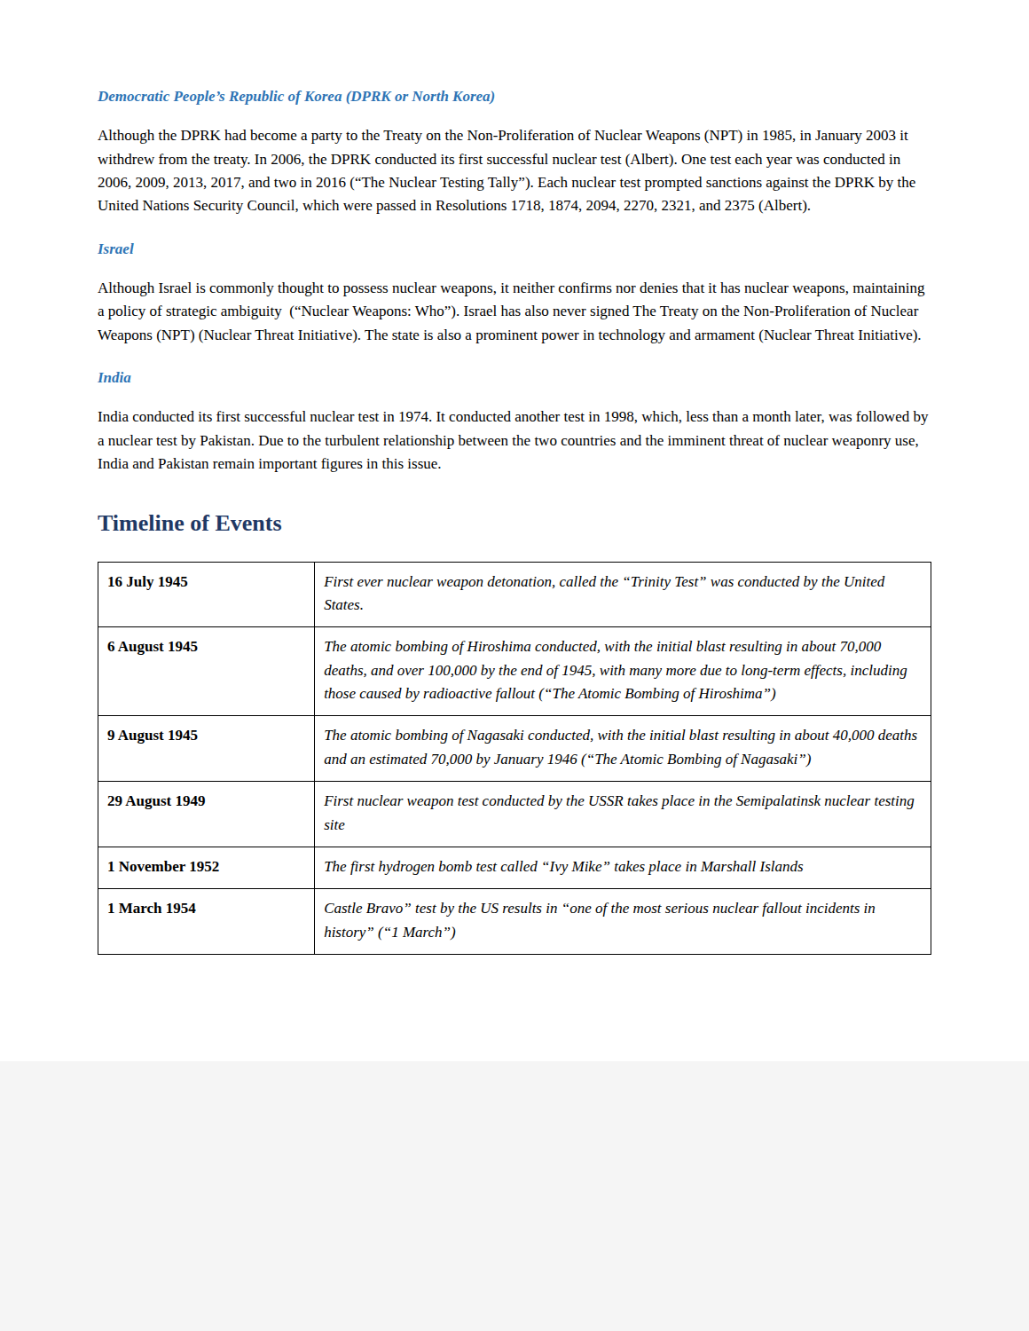Democratic People’s Republic of Korea (DPRK or North Korea)
Although the DPRK had become a party to the Treaty on the Non-Proliferation of Nuclear Weapons (NPT) in 1985, in January 2003 it withdrew from the treaty. In 2006, the DPRK conducted its first successful nuclear test (Albert). One test each year was conducted in 2006, 2009, 2013, 2017, and two in 2016 (“The Nuclear Testing Tally”). Each nuclear test prompted sanctions against the DPRK by the United Nations Security Council, which were passed in Resolutions 1718, 1874, 2094, 2270, 2321, and 2375 (Albert).
Israel
Although Israel is commonly thought to possess nuclear weapons, it neither confirms nor denies that it has nuclear weapons, maintaining a policy of strategic ambiguity (“Nuclear Weapons: Who”). Israel has also never signed The Treaty on the Non-Proliferation of Nuclear Weapons (NPT) (Nuclear Threat Initiative). The state is also a prominent power in technology and armament (Nuclear Threat Initiative).
India
India conducted its first successful nuclear test in 1974. It conducted another test in 1998, which, less than a month later, was followed by a nuclear test by Pakistan. Due to the turbulent relationship between the two countries and the imminent threat of nuclear weaponry use, India and Pakistan remain important figures in this issue.
Timeline of Events
| 16 July 1945 | First ever nuclear weapon detonation, called the “Trinity Test” was conducted by the United States. |
| 6 August 1945 | The atomic bombing of Hiroshima conducted, with the initial blast resulting in about 70,000 deaths, and over 100,000 by the end of 1945, with many more due to long-term effects, including those caused by radioactive fallout (“The Atomic Bombing of Hiroshima”) |
| 9 August 1945 | The atomic bombing of Nagasaki conducted, with the initial blast resulting in about 40,000 deaths and an estimated 70,000 by January 1946 (“The Atomic Bombing of Nagasaki”) |
| 29 August 1949 | First nuclear weapon test conducted by the USSR takes place in the Semipalatinsk nuclear testing site |
| 1 November 1952 | The first hydrogen bomb test called “Ivy Mike” takes place in Marshall Islands |
| 1 March 1954 | Castle Bravo” test by the US results in “one of the most serious nuclear fallout incidents in history” (“1 March”) |